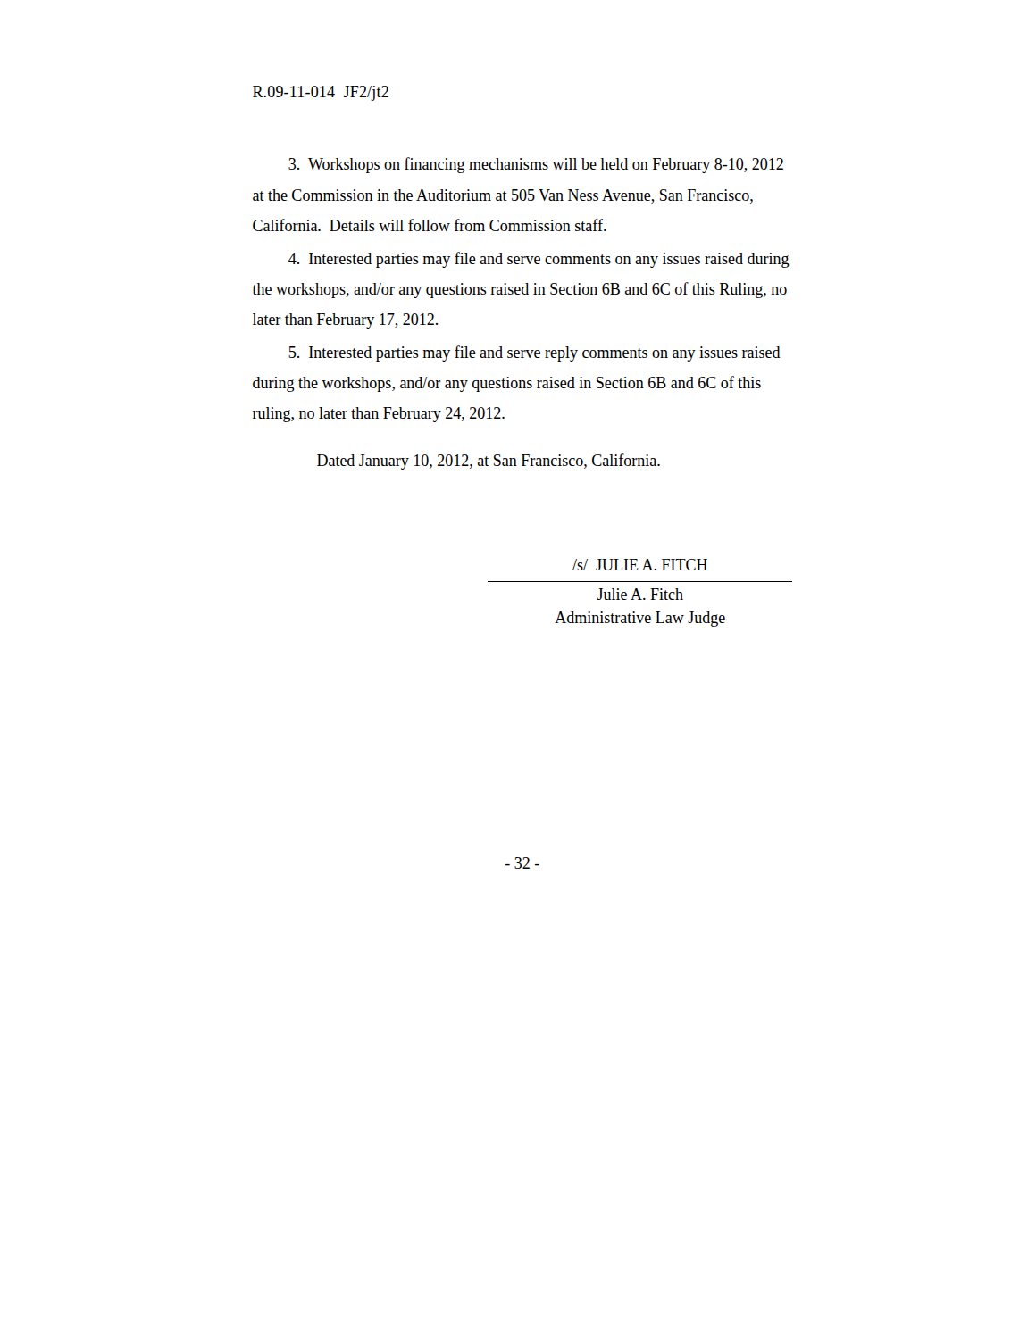R.09-11-014 JF2/jt2
3. Workshops on financing mechanisms will be held on February 8-10, 2012 at the Commission in the Auditorium at 505 Van Ness Avenue, San Francisco, California. Details will follow from Commission staff.
4. Interested parties may file and serve comments on any issues raised during the workshops, and/or any questions raised in Section 6B and 6C of this Ruling, no later than February 17, 2012.
5. Interested parties may file and serve reply comments on any issues raised during the workshops, and/or any questions raised in Section 6B and 6C of this ruling, no later than February 24, 2012.
Dated January 10, 2012, at San Francisco, California.
/s/ JULIE A. FITCH Julie A. Fitch Administrative Law Judge
- 32 -